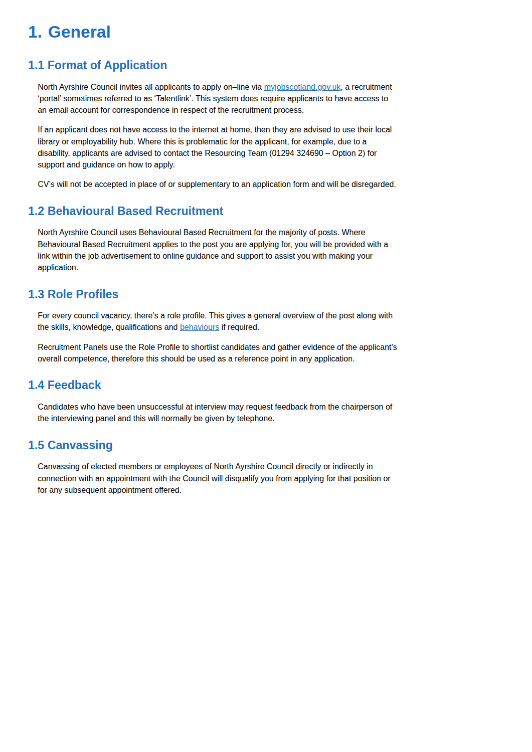1. General
1.1 Format of Application
North Ayrshire Council invites all applicants to apply on–line via myjobscotland.gov.uk, a recruitment ‘portal’ sometimes referred to as ‘Talentlink’. This system does require applicants to have access to an email account for correspondence in respect of the recruitment process.
If an applicant does not have access to the internet at home, then they are advised to use their local library or employability hub. Where this is problematic for the applicant, for example, due to a disability, applicants are advised to contact the Resourcing Team (01294 324690 – Option 2) for support and guidance on how to apply.
CV’s will not be accepted in place of or supplementary to an application form and will be disregarded.
1.2 Behavioural Based Recruitment
North Ayrshire Council uses Behavioural Based Recruitment for the majority of posts. Where Behavioural Based Recruitment applies to the post you are applying for, you will be provided with a link within the job advertisement to online guidance and support to assist you with making your application.
1.3 Role Profiles
For every council vacancy, there’s a role profile. This gives a general overview of the post along with the skills, knowledge, qualifications and behaviours if required.
Recruitment Panels use the Role Profile to shortlist candidates and gather evidence of the applicant’s overall competence, therefore this should be used as a reference point in any application.
1.4 Feedback
Candidates who have been unsuccessful at interview may request feedback from the chairperson of the interviewing panel and this will normally be given by telephone.
1.5 Canvassing
Canvassing of elected members or employees of North Ayrshire Council directly or indirectly in connection with an appointment with the Council will disqualify you from applying for that position or for any subsequent appointment offered.